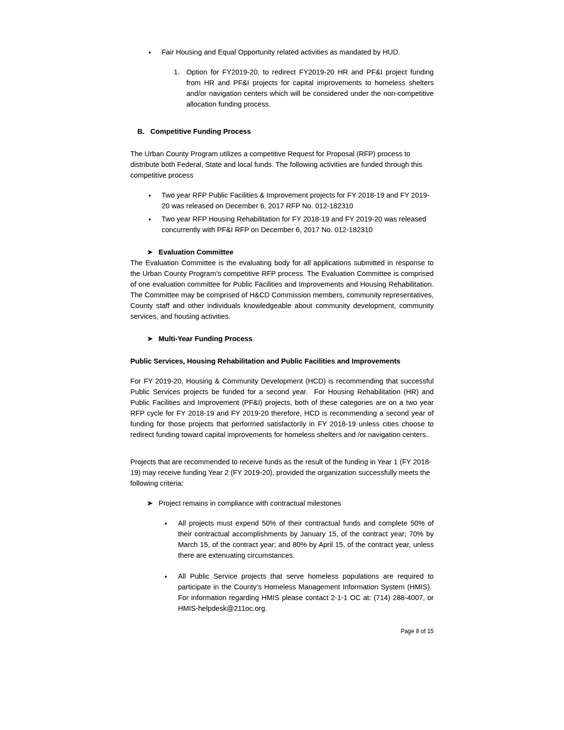Fair Housing and Equal Opportunity related activities as mandated by HUD.
Option for FY2019-20, to redirect FY2019-20 HR and PF&I project funding from HR and PF&I projects for capital improvements to homeless shelters and/or navigation centers which will be considered under the non-competitive allocation funding process.
B. Competitive Funding Process
The Urban County Program utilizes a competitive Request for Proposal (RFP) process to distribute both Federal, State and local funds. The following activities are funded through this competitive process
Two year RFP Public Facilities & Improvement projects for FY 2018-19 and FY 2019-20 was released on December 6, 2017 RFP No. 012-182310
Two year RFP Housing Rehabilitation for FY 2018-19 and FY 2019-20 was released concurrently with PF&I RFP on December 6, 2017 No. 012-182310
➤Evaluation Committee
The Evaluation Committee is the evaluating body for all applications submitted in response to the Urban County Program’s competitive RFP process. The Evaluation Committee is comprised of one evaluation committee for Public Facilities and Improvements and Housing Rehabilitation. The Committee may be comprised of H&CD Commission members, community representatives, County staff and other individuals knowledgeable about community development, community services, and housing activities.
➤Multi-Year Funding Process
Public Services, Housing Rehabilitation and Public Facilities and Improvements
For FY 2019-20, Housing & Community Development (HCD) is recommending that successful Public Services projects be funded for a second year. For Housing Rehabilitation (HR) and Public Facilities and Improvement (PF&I) projects, both of these categories are on a two year RFP cycle for FY 2018-19 and FY 2019-20 therefore, HCD is recommending a second year of funding for those projects that performed satisfactorily in FY 2018-19 unless cities choose to redirect funding toward capital improvements for homeless shelters and /or navigation centers..
Projects that are recommended to receive funds as the result of the funding in Year 1 (FY 2018-19) may receive funding Year 2 (FY 2019-20), provided the organization successfully meets the following criteria:
➤Project remains in compliance with contractual milestones
All projects must expend 50% of their contractual funds and complete 50% of their contractual accomplishments by January 15, of the contract year; 70% by March 15, of the contract year; and 80% by April 15, of the contract year, unless there are extenuating circumstances.
All Public Service projects that serve homeless populations are required to participate in the County’s Homeless Management Information System (HMIS). For information regarding HMIS please contact 2-1-1 OC at: (714) 288-4007, or HMIS-helpdesk@211oc.org.
Page 8 of 15